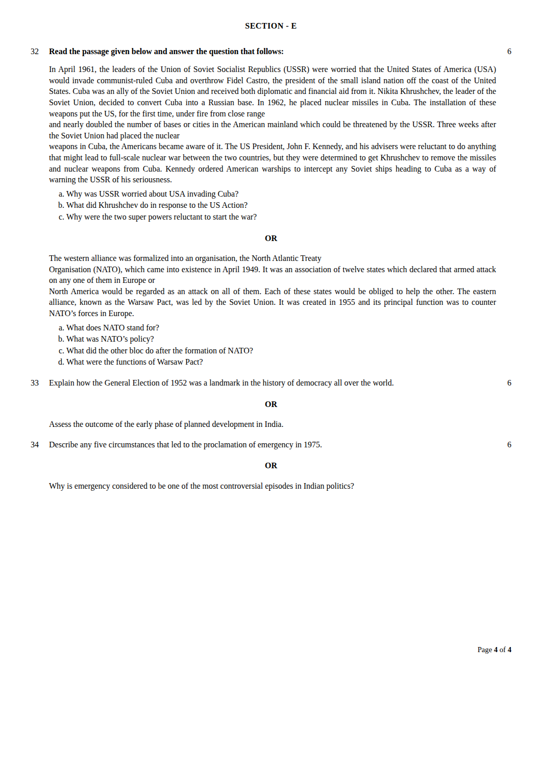SECTION - E
32
Read the passage given below and answer the question that follows:
6
In April 1961, the leaders of the Union of Soviet Socialist Republics (USSR) were worried that the United States of America (USA) would invade communist-ruled Cuba and overthrow Fidel Castro, the president of the small island nation off the coast of the United States. Cuba was an ally of the Soviet Union and received both diplomatic and financial aid from it. Nikita Khrushchev, the leader of the Soviet Union, decided to convert Cuba into a Russian base. In 1962, he placed nuclear missiles in Cuba. The installation of these weapons put the US, for the first time, under fire from close range
and nearly doubled the number of bases or cities in the American mainland which could be threatened by the USSR. Three weeks after the Soviet Union had placed the nuclear
weapons in Cuba, the Americans became aware of it. The US President, John F. Kennedy, and his advisers were reluctant to do anything that might lead to full-scale nuclear war between the two countries, but they were determined to get Khrushchev to remove the missiles and nuclear weapons from Cuba. Kennedy ordered American warships to intercept any Soviet ships heading to Cuba as a way of warning the USSR of his seriousness.
Why was USSR worried about USA invading Cuba?
What did Khrushchev do in response to the US Action?
Why were the two super powers reluctant to start the war?
OR
The western alliance was formalized into an organisation, the North Atlantic Treaty
Organisation (NATO), which came into existence in April 1949. It was an association of twelve states which declared that armed attack on any one of them in Europe or
North America would be regarded as an attack on all of them. Each of these states would be obliged to help the other. The eastern alliance, known as the Warsaw Pact, was led by the Soviet Union. It was created in 1955 and its principal function was to counter NATO’s forces in Europe.
What does NATO stand for?
What was NATO’s policy?
What did the other bloc do after the formation of NATO?
What were the functions of Warsaw Pact?
33
Explain how the General Election of 1952 was a landmark in the history of democracy all over the world.
6
OR
Assess the outcome of the early phase of planned development in India.
34
Describe any five circumstances that led to the proclamation of emergency in 1975.
6
OR
Why is emergency considered to be one of the most controversial episodes in Indian politics?
Page 4 of 4